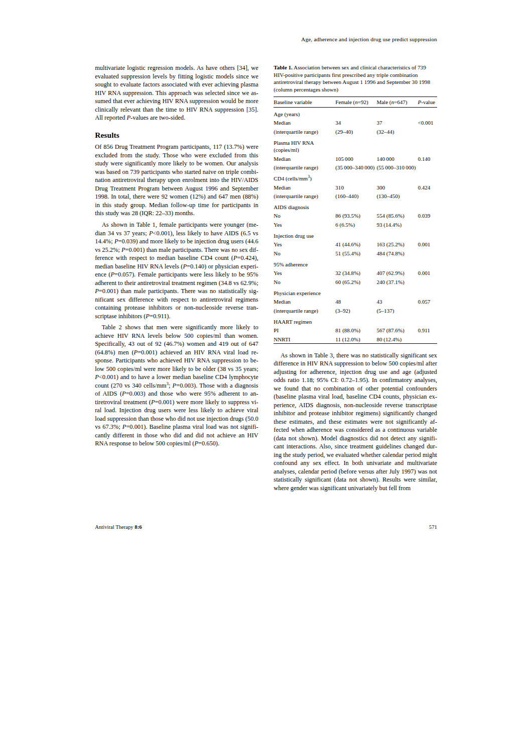Age, adherence and injection drug use predict suppression
multivariate logistic regression models. As have others [34], we evaluated suppression levels by fitting logistic models since we sought to evaluate factors associated with ever achieving plasma HIV RNA suppression. This approach was selected since we assumed that ever achieving HIV RNA suppression would be more clinically relevant than the time to HIV RNA suppression [35]. All reported P-values are two-sided.
Results
Of 856 Drug Treatment Program participants, 117 (13.7%) were excluded from the study. Those who were excluded from this study were significantly more likely to be women. Our analysis was based on 739 participants who started naive on triple combination antiretroviral therapy upon enrolment into the HIV/AIDS Drug Treatment Program between August 1996 and September 1998. In total, there were 92 women (12%) and 647 men (88%) in this study group. Median follow-up time for participants in this study was 28 (IQR: 22–33) months.
As shown in Table 1, female participants were younger (median 34 vs 37 years; P<0.001), less likely to have AIDS (6.5 vs 14.4%; P=0.039) and more likely to be injection drug users (44.6 vs 25.2%; P=0.001) than male participants. There was no sex difference with respect to median baseline CD4 count (P=0.424), median baseline HIV RNA levels (P=0.140) or physician experience (P=0.057). Female participants were less likely to be 95% adherent to their antiretroviral treatment regimen (34.8 vs 62.9%; P=0.001) than male participants. There was no statistically significant sex difference with respect to antiretroviral regimens containing protease inhibitors or non-nucleoside reverse transcriptase inhibitors (P=0.911).
Table 2 shows that men were significantly more likely to achieve HIV RNA levels below 500 copies/ml than women. Specifically, 43 out of 92 (46.7%) women and 419 out of 647 (64.8%) men (P=0.001) achieved an HIV RNA viral load response. Participants who achieved HIV RNA suppression to below 500 copies/ml were more likely to be older (38 vs 35 years; P<0.001) and to have a lower median baseline CD4 lymphocyte count (270 vs 340 cells/mm3; P=0.003). Those with a diagnosis of AIDS (P=0.003) and those who were 95% adherent to antiretroviral treatment (P=0.001) were more likely to suppress viral load. Injection drug users were less likely to achieve viral load suppression than those who did not use injection drugs (50.0 vs 67.3%; P=0.001). Baseline plasma viral load was not significantly different in those who did and did not achieve an HIV RNA response to below 500 copies/ml (P=0.650).
Table 1. Association between sex and clinical characteristics of 739 HIV-positive participants first prescribed any triple combination antiretroviral therapy between August 1 1996 and September 30 1998 (column percentages shown)
| Baseline variable | Female ( n =92) | Male ( n =647) | P -value |
| --- | --- | --- | --- |
| Age (years) | | | |
| Median | 34 | 37 | <0.001 |
| (interquartile range) | (29–40) | (32–44) | |
| Plasma HIV RNA (copies/ml) | | | |
| Median | 105 000 | 140 000 | 0.140 |
| (interquartile range) | (35 000–340 000) | (55 000–310 000) | |
| CD4 (cells/mm 3 ) | | | |
| Median | 310 | 300 | 0.424 |
| (interquartile range) | (160–440) | (130–450) | |
| AIDS diagnosis | | | |
| No | 86 (93.5%) | 554 (85.6%) | 0.039 |
| Yes | 6 (6.5%) | 93 (14.4%) | |
| Injection drug use | | | |
| Yes | 41 (44.6%) | 163 (25.2%) | 0.001 |
| No | 51 (55.4%) | 484 (74.8%) | |
| 95% adherence | | | |
| Yes | 32 (34.8%) | 407 (62.9%) | 0.001 |
| No | 60 (65.2%) | 240 (37.1%) | |
| Physician experience | | | |
| Median | 48 | 43 | 0.057 |
| (interquartile range) | (3–92) | (5–137) | |
| HAART regimen | | | |
| PI | 81 (88.0%) | 567 (87.6%) | 0.911 |
| NNRTI | 11 (12.0%) | 80 (12.4%) | |
As shown in Table 3, there was no statistically significant sex difference in HIV RNA suppression to below 500 copies/ml after adjusting for adherence, injection drug use and age (adjusted odds ratio 1.18; 95% CI: 0.72–1.95). In confirmatory analyses, we found that no combination of other potential confounders (baseline plasma viral load, baseline CD4 counts, physician experience, AIDS diagnosis, non-nucleoside reverse transcriptase inhibitor and protease inhibitor regimens) significantly changed these estimates, and these estimates were not significantly affected when adherence was considered as a continuous variable (data not shown). Model diagnostics did not detect any significant interactions. Also, since treatment guidelines changed during the study period, we evaluated whether calendar period might confound any sex effect. In both univariate and multivariate analyses, calendar period (before versus after July 1997) was not statistically significant (data not shown). Results were similar, where gender was significant univariately but fell from
Antiviral Therapy 8:6
571